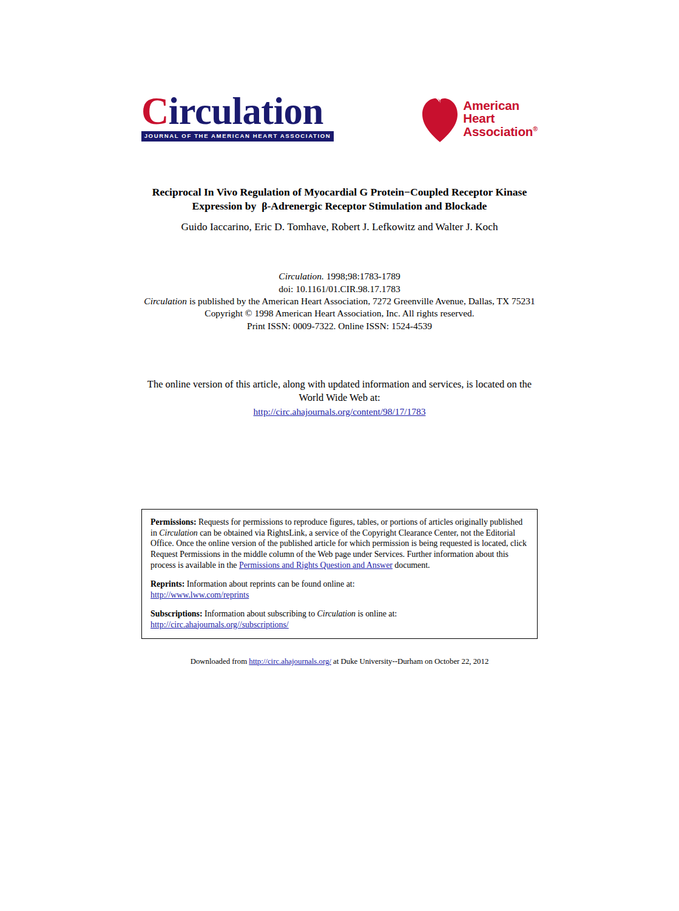Circulation
JOURNAL OF THE AMERICAN HEART ASSOCIATION
American
Heart
Association®
Reciprocal In Vivo Regulation of Myocardial G Protein−Coupled Receptor Kinase
Expression by β-Adrenergic Receptor Stimulation and Blockade
Guido Iaccarino, Eric D. Tomhave, Robert J. Lefkowitz and Walter J. Koch
Circulation. 1998;98:1783-1789
doi: 10.1161/01.CIR.98.17.1783
Circulation is published by the American Heart Association, 7272 Greenville Avenue, Dallas, TX 75231
Copyright © 1998 American Heart Association, Inc. All rights reserved.
Print ISSN: 0009-7322. Online ISSN: 1524-4539
The online version of this article, along with updated information and services, is located on the
World Wide Web at:
http://circ.ahajournals.org/content/98/17/1783
Permissions: Requests for permissions to reproduce figures, tables, or portions of articles originally published in Circulation can be obtained via RightsLink, a service of the Copyright Clearance Center, not the Editorial Office. Once the online version of the published article for which permission is being requested is located, click Request Permissions in the middle column of the Web page under Services. Further information about this process is available in the Permissions and Rights Question and Answer document.
Reprints: Information about reprints can be found online at:
http://www.lww.com/reprints
Subscriptions: Information about subscribing to Circulation is online at:
http://circ.ahajournals.org//subscriptions/
Downloaded from http://circ.ahajournals.org/ at Duke University--Durham on October 22, 2012